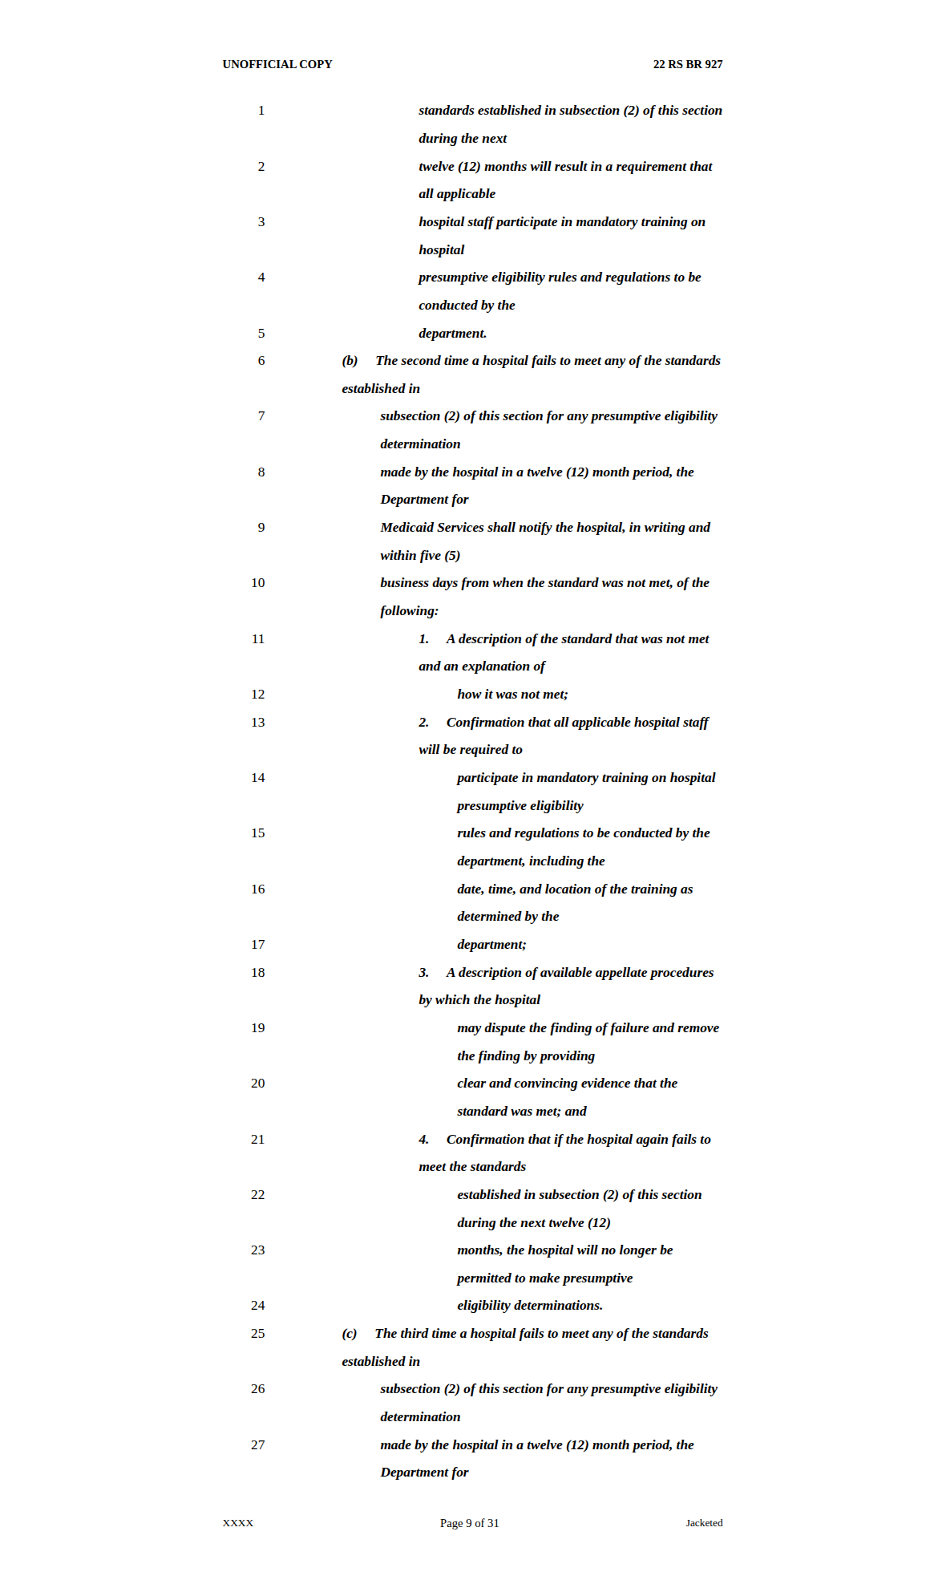UNOFFICIAL COPY 22 RS BR 927
| 1 | standards established in subsection (2) of this section during the next |
| 2 | twelve (12) months will result in a requirement that all applicable |
| 3 | hospital staff participate in mandatory training on hospital |
| 4 | presumptive eligibility rules and regulations to be conducted by the |
| 5 | department. |
| 6 | (b) The second time a hospital fails to meet any of the standards established in |
| 7 | subsection (2) of this section for any presumptive eligibility determination |
| 8 | made by the hospital in a twelve (12) month period, the Department for |
| 9 | Medicaid Services shall notify the hospital, in writing and within five (5) |
| 10 | business days from when the standard was not met, of the following: |
| 11 | 1. A description of the standard that was not met and an explanation of |
| 12 | how it was not met; |
| 13 | 2. Confirmation that all applicable hospital staff will be required to |
| 14 | participate in mandatory training on hospital presumptive eligibility |
| 15 | rules and regulations to be conducted by the department, including the |
| 16 | date, time, and location of the training as determined by the |
| 17 | department; |
| 18 | 3. A description of available appellate procedures by which the hospital |
| 19 | may dispute the finding of failure and remove the finding by providing |
| 20 | clear and convincing evidence that the standard was met; and |
| 21 | 4. Confirmation that if the hospital again fails to meet the standards |
| 22 | established in subsection (2) of this section during the next twelve (12) |
| 23 | months, the hospital will no longer be permitted to make presumptive |
| 24 | eligibility determinations. |
| 25 | (c) The third time a hospital fails to meet any of the standards established in |
| 26 | subsection (2) of this section for any presumptive eligibility determination |
| 27 | made by the hospital in a twelve (12) month period, the Department for |
XXXX Page 9 of 31 Jacketed